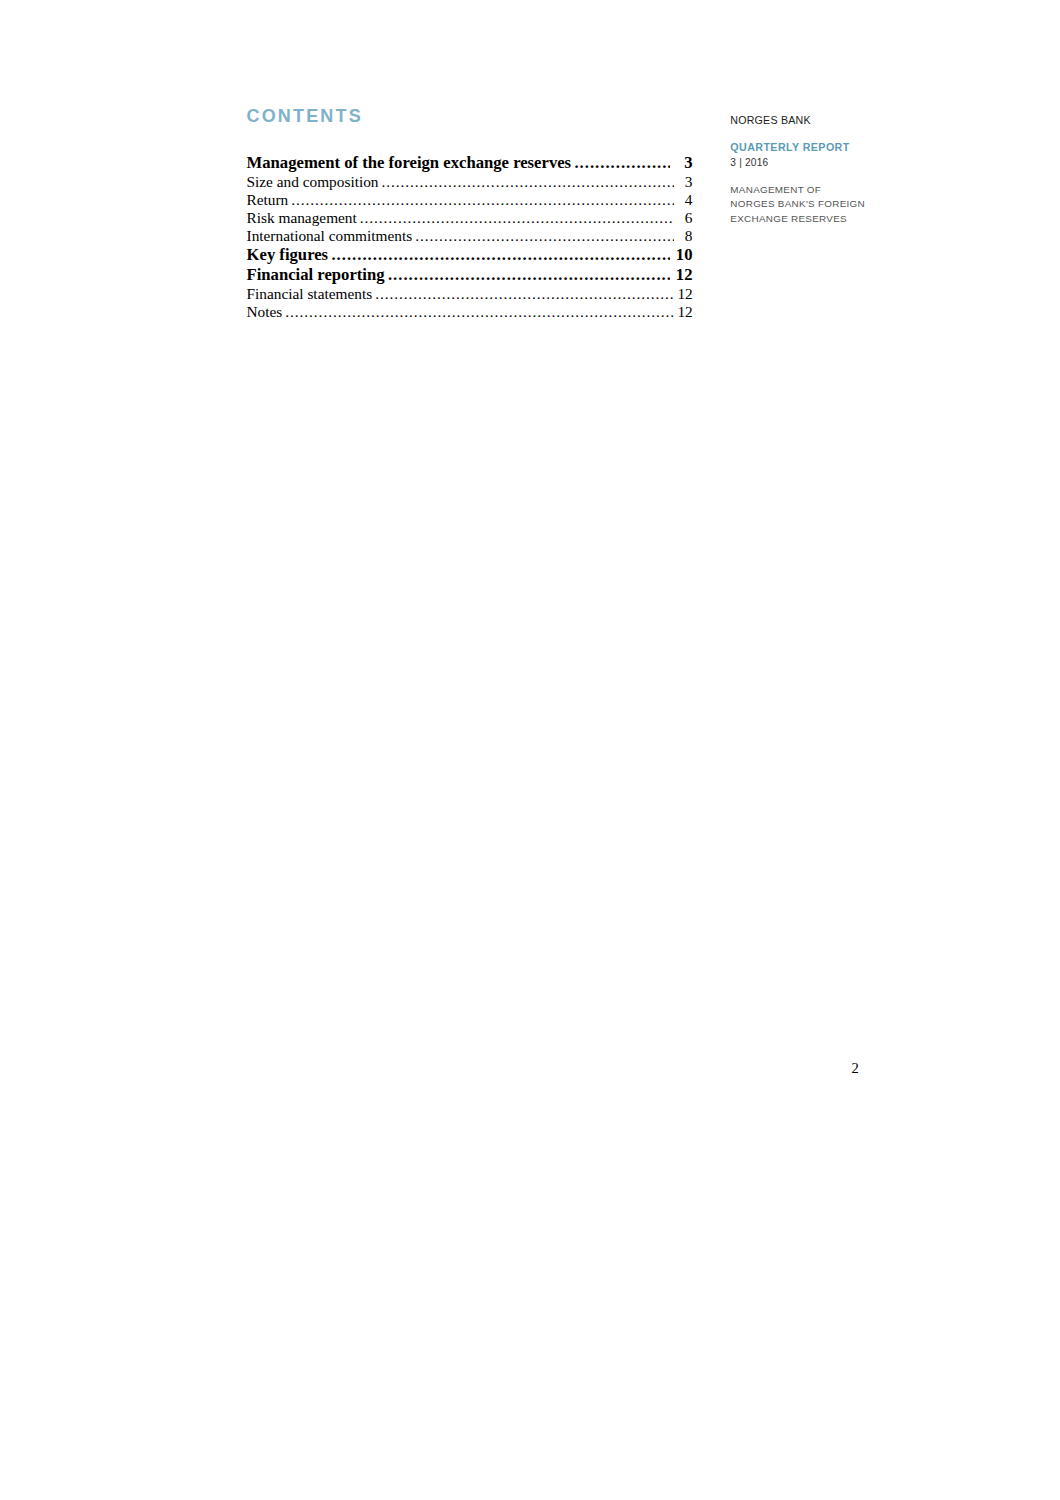NORGES BANK
QUARTERLY REPORT
3 | 2016
MANAGEMENT OF
NORGES BANK'S FOREIGN
EXCHANGE RESERVES
CONTENTS
Management of the foreign exchange reserves .............................................. 3
Size and composition ..................................................................................................... 3
Return ......................................................................................................................... 4
Risk management ......................................................................................................... 6
International commitments ............................................................................................ 8
Key figures ................................................................................................ 10
Financial reporting ....................................................................................... 12
Financial statements ................................................................................................... 12
Notes ............................................................................................................................. 12
2